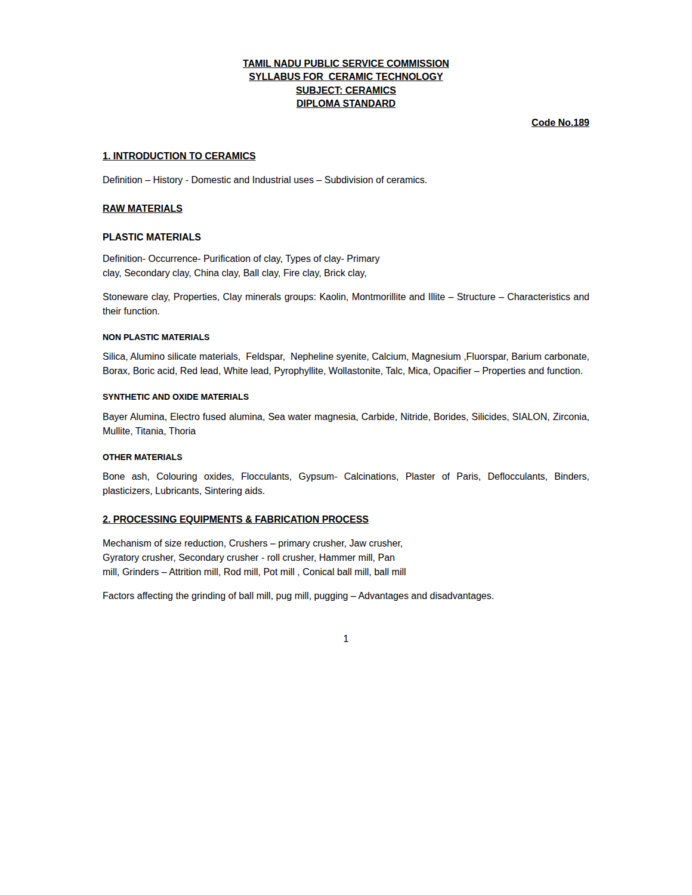TAMIL NADU PUBLIC SERVICE COMMISSION
SYLLABUS FOR CERAMIC TECHNOLOGY
SUBJECT: CERAMICS
DIPLOMA STANDARD
Code No.189
1. INTRODUCTION TO CERAMICS
Definition – History - Domestic and Industrial uses – Subdivision of ceramics.
RAW MATERIALS
PLASTIC MATERIALS
Definition- Occurrence- Purification of clay, Types of clay- Primary
clay, Secondary clay, China clay, Ball clay, Fire clay, Brick clay,
Stoneware clay, Properties, Clay minerals groups: Kaolin, Montmorillite and Illite – Structure – Characteristics and their function.
NON PLASTIC MATERIALS
Silica, Alumino silicate materials, Feldspar, Nepheline syenite, Calcium, Magnesium ,Fluorspar, Barium carbonate, Borax, Boric acid, Red lead, White lead, Pyrophyllite, Wollastonite, Talc, Mica, Opacifier – Properties and function.
SYNTHETIC AND OXIDE MATERIALS
Bayer Alumina, Electro fused alumina, Sea water magnesia, Carbide, Nitride, Borides, Silicides, SIALON, Zirconia, Mullite, Titania, Thoria
OTHER MATERIALS
Bone ash, Colouring oxides, Flocculants, Gypsum- Calcinations, Plaster of Paris, Deflocculants, Binders, plasticizers, Lubricants, Sintering aids.
2. PROCESSING EQUIPMENTS & FABRICATION PROCESS
Mechanism of size reduction, Crushers – primary crusher, Jaw crusher,
Gyratory crusher, Secondary crusher - roll crusher, Hammer mill, Pan
mill, Grinders – Attrition mill, Rod mill, Pot mill , Conical ball mill, ball mill
Factors affecting the grinding of ball mill, pug mill, pugging – Advantages and disadvantages.
1